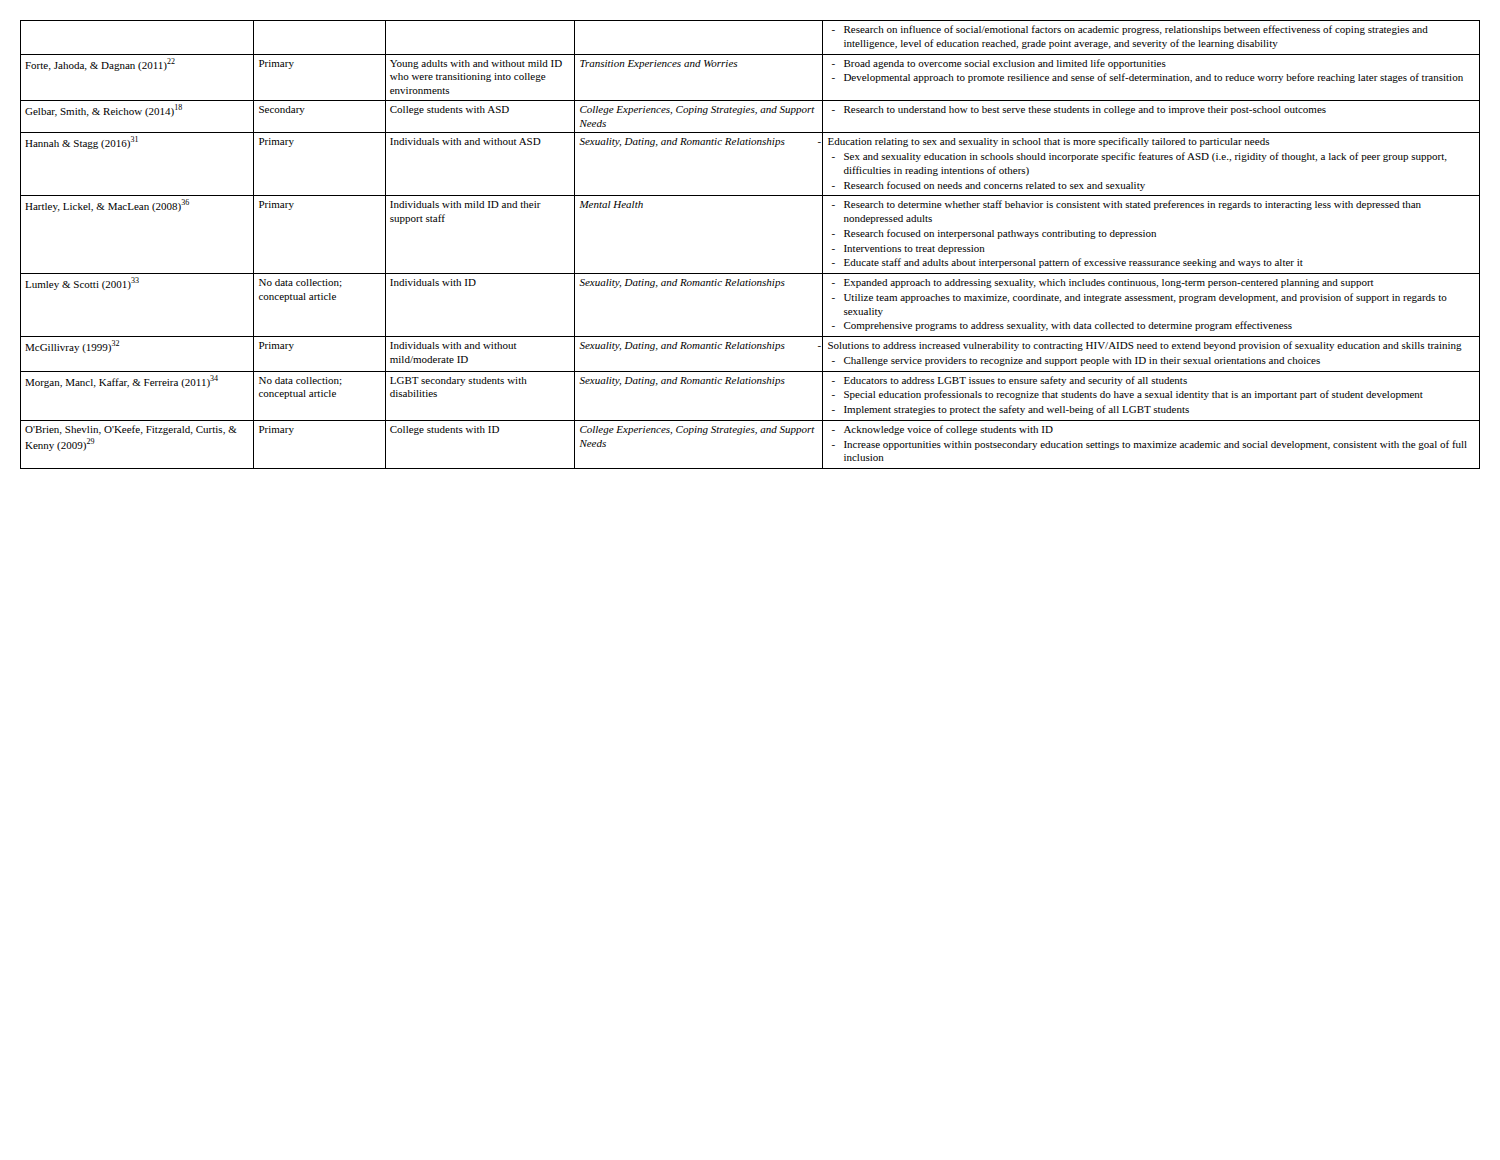| | | | | Research on influence of social/emotional factors on academic progress, relationships between effectiveness of coping strategies and intelligence, level of education reached, grade point average, and severity of the learning disability |
| Forte, Jahoda, & Dagnan (2011) 22 | Primary | Young adults with and without mild ID who were transitioning into college environments | Transition Experiences and Worries | Broad agenda to overcome social exclusion and limited life opportunities Developmental approach to promote resilience and sense of self-determination, and to reduce worry before reaching later stages of transition |
| Gelbar, Smith, & Reichow (2014) 18 | Secondary | College students with ASD | College Experiences, Coping Strategies, and Support Needs | Research to understand how to best serve these students in college and to improve their post-school outcomes |
| Hannah & Stagg (2016) 31 | Primary | Individuals with and without ASD | Sexuality, Dating, and Romantic Relationships | Education relating to sex and sexuality in school that is more specifically tailored to particular needs Sex and sexuality education in schools should incorporate specific features of ASD (i.e., rigidity of thought, a lack of peer group support, difficulties in reading intentions of others) Research focused on needs and concerns related to sex and sexuality |
| Hartley, Lickel, & MacLean (2008) 36 | Primary | Individuals with mild ID and their support staff | Mental Health | Research to determine whether staff behavior is consistent with stated preferences in regards to interacting less with depressed than nondepressed adults Research focused on interpersonal pathways contributing to depression Interventions to treat depression Educate staff and adults about interpersonal pattern of excessive reassurance seeking and ways to alter it |
| Lumley & Scotti (2001) 33 | No data collection; conceptual article | Individuals with ID | Sexuality, Dating, and Romantic Relationships | Expanded approach to addressing sexuality, which includes continuous, long-term person-centered planning and support Utilize team approaches to maximize, coordinate, and integrate assessment, program development, and provision of support in regards to sexuality Comprehensive programs to address sexuality, with data collected to determine program effectiveness |
| McGillivray (1999) 32 | Primary | Individuals with and without mild/moderate ID | Sexuality, Dating, and Romantic Relationships | Solutions to address increased vulnerability to contracting HIV/AIDS need to extend beyond provision of sexuality education and skills training Challenge service providers to recognize and support people with ID in their sexual orientations and choices |
| Morgan, Mancl, Kaffar, & Ferreira (2011) 34 | No data collection; conceptual article | LGBT secondary students with disabilities | Sexuality, Dating, and Romantic Relationships | Educators to address LGBT issues to ensure safety and security of all students Special education professionals to recognize that students do have a sexual identity that is an important part of student development Implement strategies to protect the safety and well-being of all LGBT students |
| O'Brien, Shevlin, O'Keefe, Fitzgerald, Curtis, & Kenny (2009) 29 | Primary | College students with ID | College Experiences, Coping Strategies, and Support Needs | Acknowledge voice of college students with ID Increase opportunities within postsecondary education settings to maximize academic and social development, consistent with the goal of full inclusion |